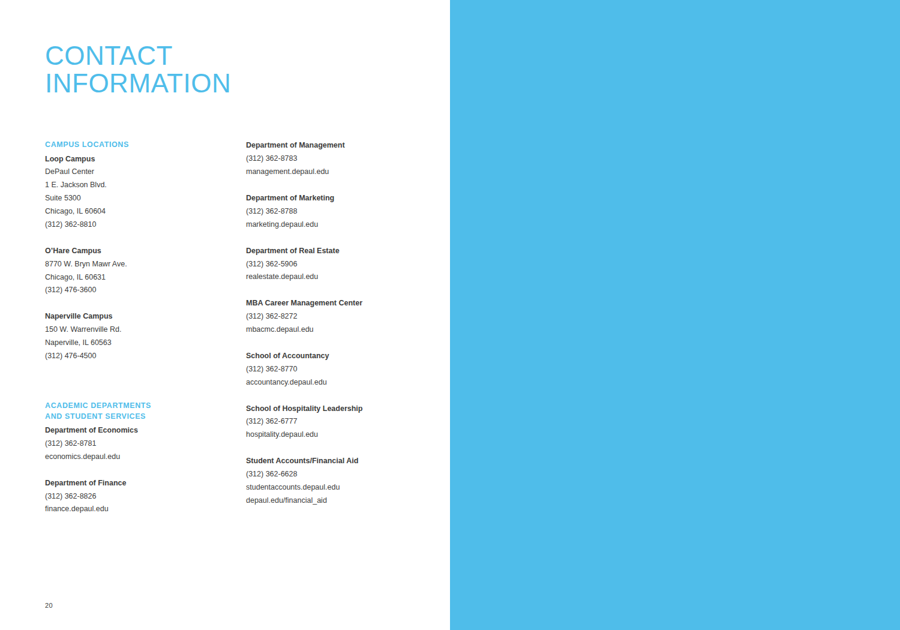Contact
Information
Campus Locations
Loop Campus DePaul Center 1 E. Jackson Blvd. Suite 5300 Chicago, IL 60604 (312) 362-8810
O’Hare Campus 8770 W. Bryn Mawr Ave. Chicago, IL 60631 (312) 476-3600
Naperville Campus 150 W. Warrenville Rd. Naperville, IL 60563 (312) 476-4500
Academic Departments
and Student Services
Department of Economics (312) 362-8781 economics.depaul.edu
Department of Finance (312) 362-8826 finance.depaul.edu
Department of Management (312) 362-8783 management.depaul.edu
Department of Marketing (312) 362-8788 marketing.depaul.edu
Department of Real Estate (312) 362-5906 realestate.depaul.edu
MBA Career Management Center (312) 362-8272 mbacmc.depaul.edu
School of Accountancy (312) 362-8770 accountancy.depaul.edu
School of Hospitality Leadership (312) 362-6777 hospitality.depaul.edu
Student Accounts/Financial Aid (312) 362-6628 studentaccounts.depaul.edu depaul.edu/financial_aid
20